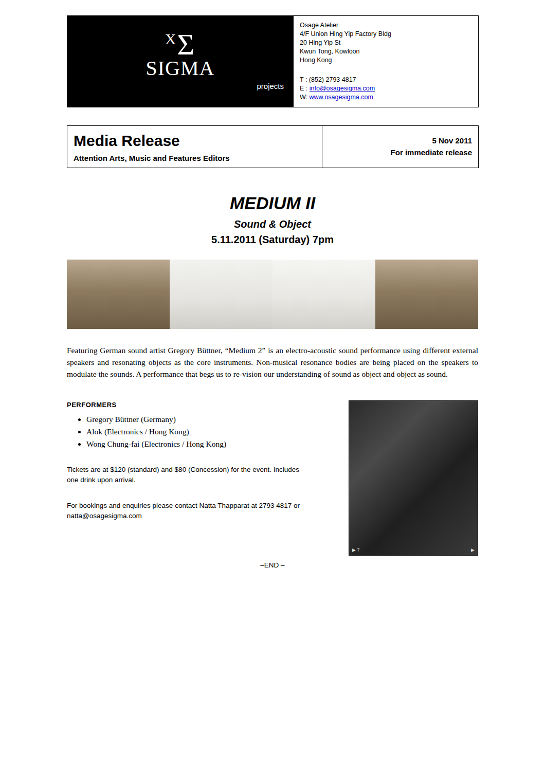XΣ
SIGMA projects
Osage Atelier
4/F Union Hing Yip Factory Bldg
20 Hing Yip St
Kwun Tong, Kowloon
Hong Kong
T : (852) 2793 4817
E : info@osagesigma.com
W: www.osagesigma.com
Media Release
Attention Arts, Music and Features Editors
5 Nov 2011
For immediate release
MEDIUM II
Sound & Object
5.11.2011 (Saturday) 7pm
Featuring German sound artist Gregory Büttner, “Medium 2” is an electro-acoustic sound performance using different external speakers and resonating objects as the core instruments. Non-musical resonance bodies are being placed on the speakers to modulate the sounds. A performance that begs us to re-vision our understanding of sound as object and object as sound.
PERFORMERS
Gregory Büttner (Germany)
Alok (Electronics / Hong Kong)
Wong Chung-fai (Electronics / Hong Kong)
Tickets are at $120 (standard) and $80 (Concession) for the event. Includes one drink upon arrival.
For bookings and enquiries please contact Natta Thapparat at 2793 4817 or natta@osagesigma.com
▶ 7▶
–END –